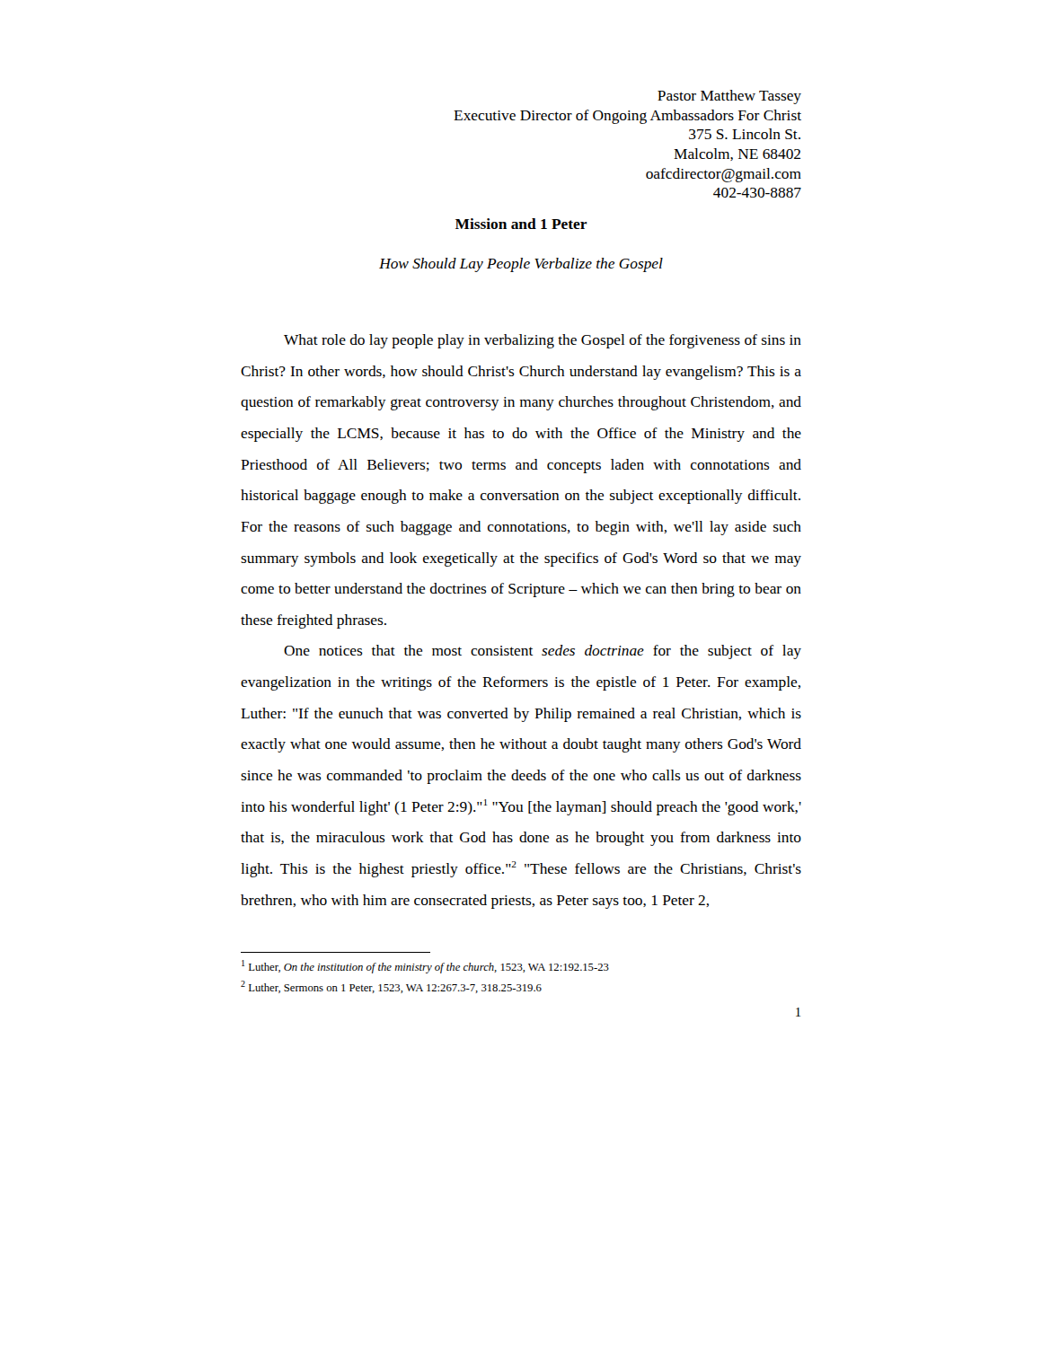Pastor Matthew Tassey
Executive Director of Ongoing Ambassadors For Christ
375 S. Lincoln St.
Malcolm, NE 68402
oafcdirector@gmail.com
402-430-8887
Mission and 1 Peter
How Should Lay People Verbalize the Gospel
What role do lay people play in verbalizing the Gospel of the forgiveness of sins in Christ? In other words, how should Christ's Church understand lay evangelism? This is a question of remarkably great controversy in many churches throughout Christendom, and especially the LCMS, because it has to do with the Office of the Ministry and the Priesthood of All Believers; two terms and concepts laden with connotations and historical baggage enough to make a conversation on the subject exceptionally difficult. For the reasons of such baggage and connotations, to begin with, we'll lay aside such summary symbols and look exegetically at the specifics of God's Word so that we may come to better understand the doctrines of Scripture – which we can then bring to bear on these freighted phrases.
One notices that the most consistent sedes doctrinae for the subject of lay evangelization in the writings of the Reformers is the epistle of 1 Peter. For example, Luther: "If the eunuch that was converted by Philip remained a real Christian, which is exactly what one would assume, then he without a doubt taught many others God's Word since he was commanded 'to proclaim the deeds of the one who calls us out of darkness into his wonderful light' (1 Peter 2:9)."1 "You [the layman] should preach the 'good work,' that is, the miraculous work that God has done as he brought you from darkness into light. This is the highest priestly office."2 "These fellows are the Christians, Christ's brethren, who with him are consecrated priests, as Peter says too, 1 Peter 2,
1 Luther, On the institution of the ministry of the church, 1523, WA 12:192.15-23
2 Luther, Sermons on 1 Peter, 1523, WA 12:267.3-7, 318.25-319.6
1